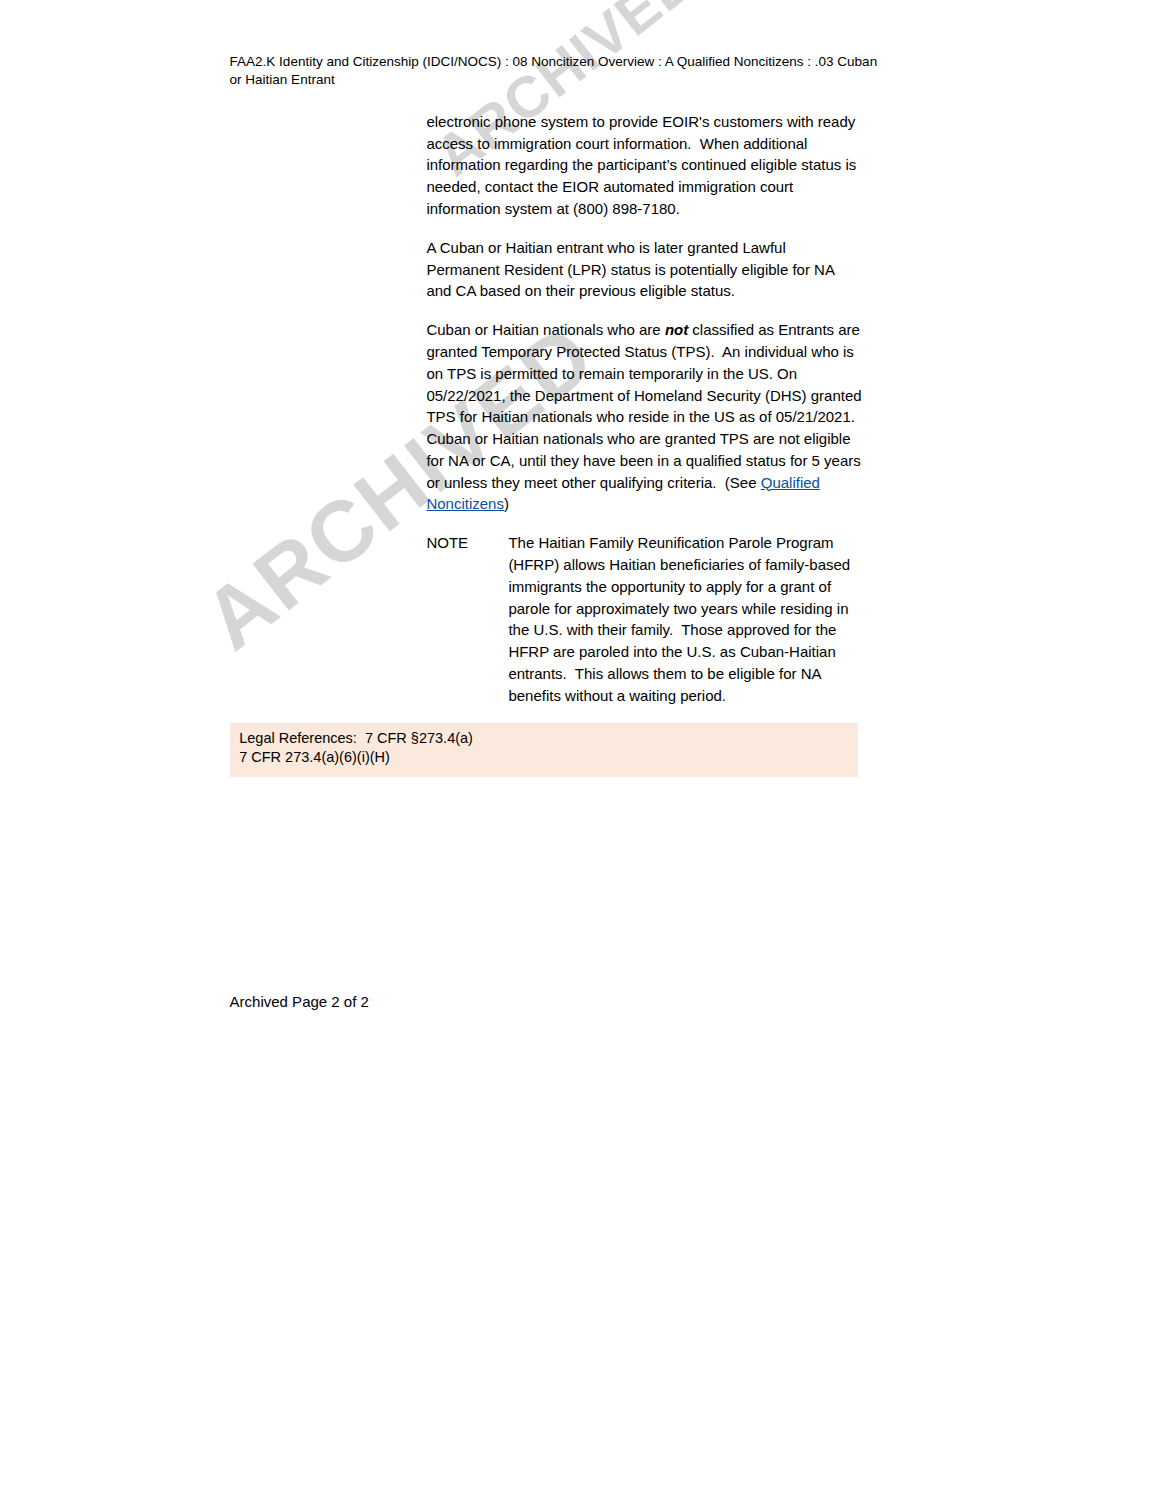ARCHIVED (valid until 5/16/22)
ARCHIVED
FAA2.K Identity and Citizenship (IDCI/NOCS) : 08 Noncitizen Overview : A Qualified Noncitizens : .03 Cuban or Haitian Entrant
electronic phone system to provide EOIR's customers with ready access to immigration court information. When additional information regarding the participant’s continued eligible status is needed, contact the EIOR automated immigration court information system at (800) 898-7180.
A Cuban or Haitian entrant who is later granted Lawful Permanent Resident (LPR) status is potentially eligible for NA and CA based on their previous eligible status.
Cuban or Haitian nationals who are not classified as Entrants are granted Temporary Protected Status (TPS). An individual who is on TPS is permitted to remain temporarily in the US. On 05/22/2021, the Department of Homeland Security (DHS) granted TPS for Haitian nationals who reside in the US as of 05/21/2021. Cuban or Haitian nationals who are granted TPS are not eligible for NA or CA, until they have been in a qualified status for 5 years or unless they meet other qualifying criteria. (See Qualified Noncitizens)
NOTE
The Haitian Family Reunification Parole Program (HFRP) allows Haitian beneficiaries of family-based immigrants the opportunity to apply for a grant of parole for approximately two years while residing in the U.S. with their family. Those approved for the HFRP are paroled into the U.S. as Cuban-Haitian entrants. This allows them to be eligible for NA benefits without a waiting period.
Legal References: 7 CFR §273.4(a)
7 CFR 273.4(a)(6)(i)(H)
Archived Page 2 of 2